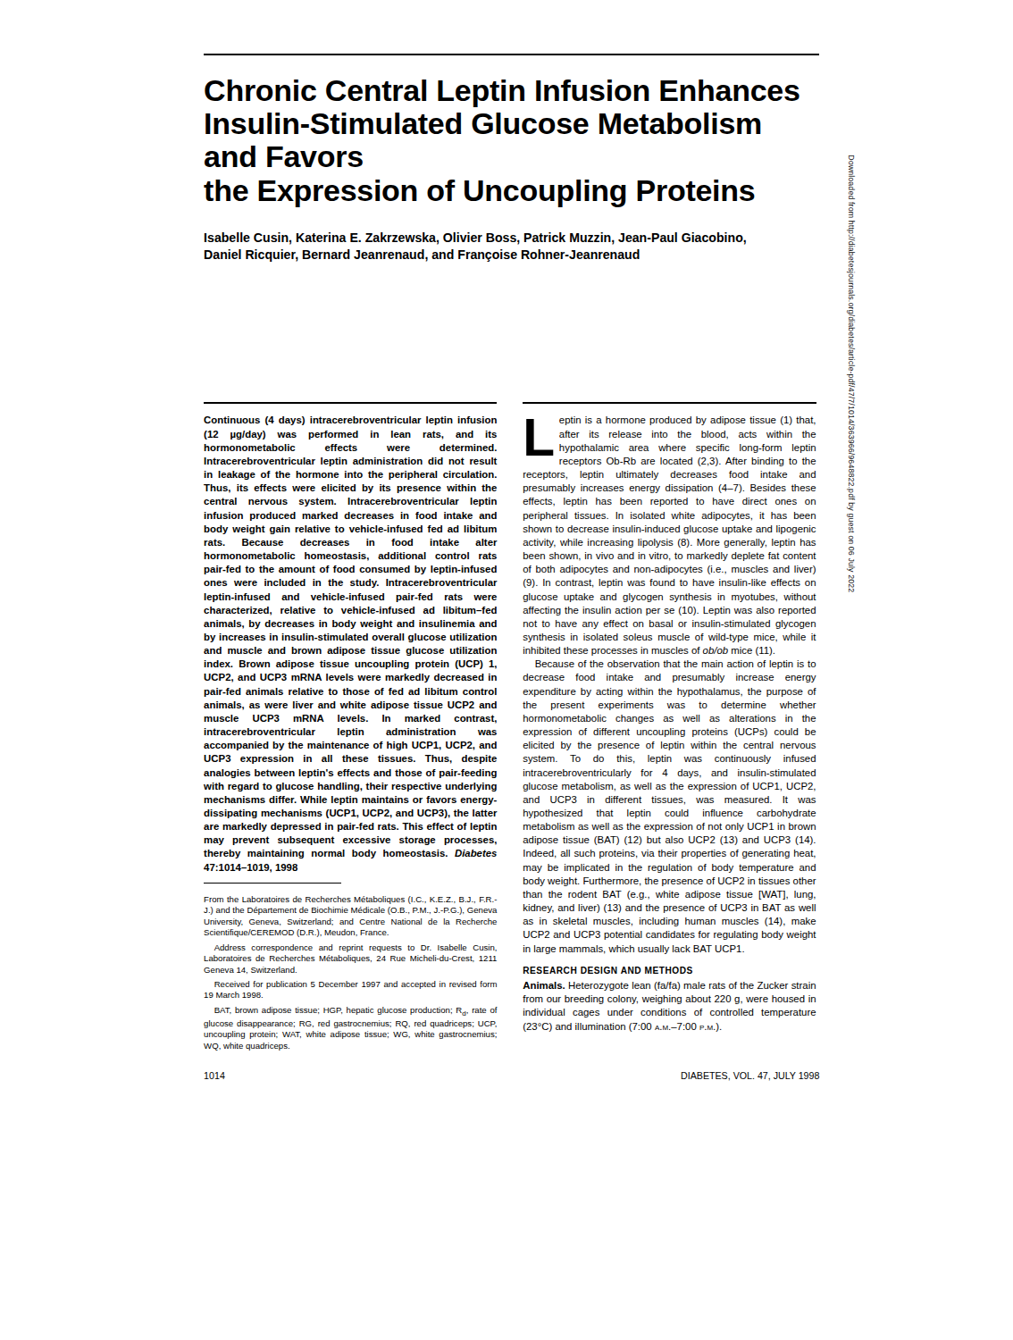Chronic Central Leptin Infusion Enhances
Insulin-Stimulated Glucose Metabolism and Favors
the Expression of Uncoupling Proteins
Isabelle Cusin, Katerina E. Zakrzewska, Olivier Boss, Patrick Muzzin, Jean-Paul Giacobino,
Daniel Ricquier, Bernard Jeanrenaud, and Françoise Rohner-Jeanrenaud
Continuous (4 days) intracerebroventricular leptin infusion (12 µg/day) was performed in lean rats, and its hormonometabolic effects were determined. Intracerebroventricular leptin administration did not result in leakage of the hormone into the peripheral circulation. Thus, its effects were elicited by its presence within the central nervous system. Intracerebroventricular leptin infusion produced marked decreases in food intake and body weight gain relative to vehicle-infused fed ad libitum rats. Because decreases in food intake alter hormonometabolic homeostasis, additional control rats pair-fed to the amount of food consumed by leptin-infused ones were included in the study. Intracerebroventricular leptin-infused and vehicle-infused pair-fed rats were characterized, relative to vehicle-infused ad libitum–fed animals, by decreases in body weight and insulinemia and by increases in insulin-stimulated overall glucose utilization and muscle and brown adipose tissue glucose utilization index. Brown adipose tissue uncoupling protein (UCP) 1, UCP2, and UCP3 mRNA levels were markedly decreased in pair-fed animals relative to those of fed ad libitum control animals, as were liver and white adipose tissue UCP2 and muscle UCP3 mRNA levels. In marked contrast, intracerebroventricular leptin administration was accompanied by the maintenance of high UCP1, UCP2, and UCP3 expression in all these tissues. Thus, despite analogies between leptin's effects and those of pair-feeding with regard to glucose handling, their respective underlying mechanisms differ. While leptin maintains or favors energy-dissipating mechanisms (UCP1, UCP2, and UCP3), the latter are markedly depressed in pair-fed rats. This effect of leptin may prevent subsequent excessive storage processes, thereby maintaining normal body homeostasis. Diabetes 47:1014–1019, 1998
From the Laboratoires de Recherches Métaboliques (I.C., K.E.Z., B.J., F.R.-J.) and the Département de Biochimie Médicale (O.B., P.M., J.-P.G.), Geneva University, Geneva, Switzerland; and Centre National de la Recherche Scientifique/CEREMOD (D.R.), Meudon, France.
Address correspondence and reprint requests to Dr. Isabelle Cusin, Laboratoires de Recherches Métaboliques, 24 Rue Micheli-du-Crest, 1211 Geneva 14, Switzerland.
Received for publication 5 December 1997 and accepted in revised form 19 March 1998.
BAT, brown adipose tissue; HGP, hepatic glucose production; Rd, rate of glucose disappearance; RG, red gastrocnemius; RQ, red quadriceps; UCP, uncoupling protein; WAT, white adipose tissue; WG, white gastrocnemius; WQ, white quadriceps.
Leptin is a hormone produced by adipose tissue (1) that, after its release into the blood, acts within the hypothalamic area where specific long-form leptin receptors Ob-Rb are located (2,3). After binding to the receptors, leptin ultimately decreases food intake and presumably increases energy dissipation (4–7). Besides these effects, leptin has been reported to have direct ones on peripheral tissues. In isolated white adipocytes, it has been shown to decrease insulin-induced glucose uptake and lipogenic activity, while increasing lipolysis (8). More generally, leptin has been shown, in vivo and in vitro, to markedly deplete fat content of both adipocytes and non-adipocytes (i.e., muscles and liver) (9). In contrast, leptin was found to have insulin-like effects on glucose uptake and glycogen synthesis in myotubes, without affecting the insulin action per se (10). Leptin was also reported not to have any effect on basal or insulin-stimulated glycogen synthesis in isolated soleus muscle of wild-type mice, while it inhibited these processes in muscles of ob/ob mice (11).
Because of the observation that the main action of leptin is to decrease food intake and presumably increase energy expenditure by acting within the hypothalamus, the purpose of the present experiments was to determine whether hormonometabolic changes as well as alterations in the expression of different uncoupling proteins (UCPs) could be elicited by the presence of leptin within the central nervous system. To do this, leptin was continuously infused intracerebroventricularly for 4 days, and insulin-stimulated glucose metabolism, as well as the expression of UCP1, UCP2, and UCP3 in different tissues, was measured. It was hypothesized that leptin could influence carbohydrate metabolism as well as the expression of not only UCP1 in brown adipose tissue (BAT) (12) but also UCP2 (13) and UCP3 (14). Indeed, all such proteins, via their properties of generating heat, may be implicated in the regulation of body temperature and body weight. Furthermore, the presence of UCP2 in tissues other than the rodent BAT (e.g., white adipose tissue [WAT], lung, kidney, and liver) (13) and the presence of UCP3 in BAT as well as in skeletal muscles, including human muscles (14), make UCP2 and UCP3 potential candidates for regulating body weight in large mammals, which usually lack BAT UCP1.
RESEARCH DESIGN AND METHODS
Animals. Heterozygote lean (fa/fa) male rats of the Zucker strain from our breeding colony, weighing about 220 g, were housed in individual cages under conditions of controlled temperature (23°C) and illumination (7:00 a.m.–7:00 p.m.).
1014
DIABETES, VOL. 47, JULY 1998
Downloaded from http://diabetesjournals.org/diabetes/article-pdf/47/7/1014/363966/9648822.pdf by guest on 06 July 2022